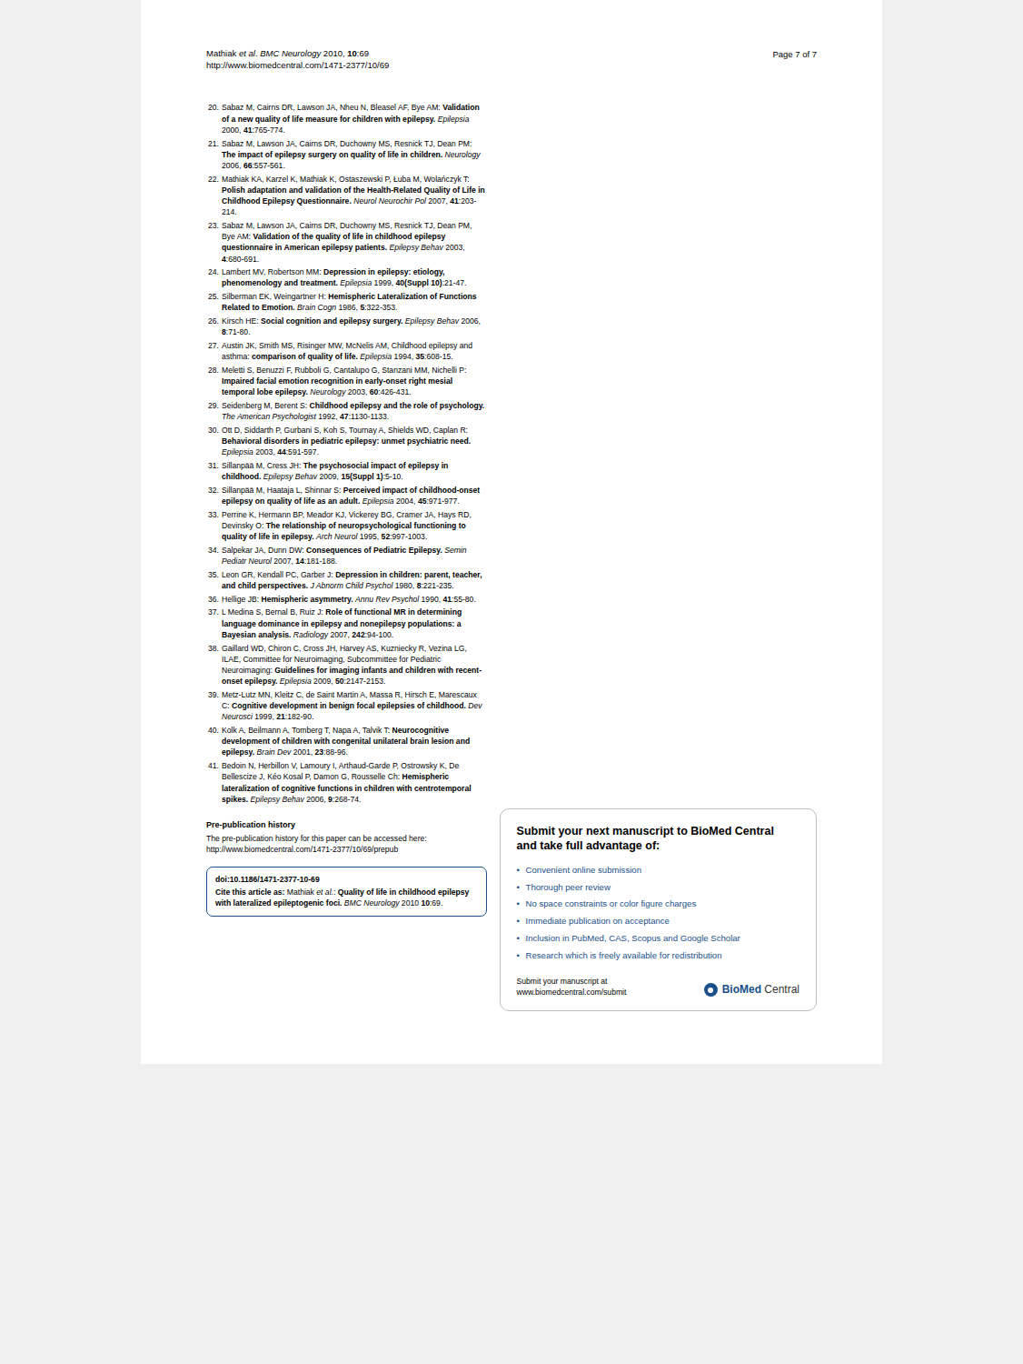Mathiak et al. BMC Neurology 2010, 10:69
http://www.biomedcentral.com/1471-2377/10/69
Page 7 of 7
20. Sabaz M, Cairns DR, Lawson JA, Nheu N, Bleasel AF, Bye AM: Validation of a new quality of life measure for children with epilepsy. Epilepsia 2000, 41:765-774.
21. Sabaz M, Lawson JA, Cairns DR, Duchowny MS, Resnick TJ, Dean PM: The impact of epilepsy surgery on quality of life in children. Neurology 2006, 66:557-561.
22. Mathiak KA, Karzel K, Mathiak K, Ostaszewski P, Łuba M, Wolańczyk T: Polish adaptation and validation of the Health-Related Quality of Life in Childhood Epilepsy Questionnaire. Neurol Neurochir Pol 2007, 41:203-214.
23. Sabaz M, Lawson JA, Cairns DR, Duchowny MS, Resnick TJ, Dean PM, Bye AM: Validation of the quality of life in childhood epilepsy questionnaire in American epilepsy patients. Epilepsy Behav 2003, 4:680-691.
24. Lambert MV, Robertson MM: Depression in epilepsy: etiology, phenomenology and treatment. Epilepsia 1999, 40(Suppl 10):21-47.
25. Silberman EK, Weingartner H: Hemispheric Lateralization of Functions Related to Emotion. Brain Cogn 1986, 5:322-353.
26. Kirsch HE: Social cognition and epilepsy surgery. Epilepsy Behav 2006, 8:71-80.
27. Austin JK, Smith MS, Risinger MW, McNelis AM, Childhood epilepsy and asthma: comparison of quality of life. Epilepsia 1994, 35:608-15.
28. Meletti S, Benuzzi F, Rubboli G, Cantalupo G, Stanzani MM, Nichelli P: Impaired facial emotion recognition in early-onset right mesial temporal lobe epilepsy. Neurology 2003, 60:426-431.
29. Seidenberg M, Berent S: Childhood epilepsy and the role of psychology. The American Psychologist 1992, 47:1130-1133.
30. Ott D, Siddarth P, Gurbani S, Koh S, Tournay A, Shields WD, Caplan R: Behavioral disorders in pediatric epilepsy: unmet psychiatric need. Epilepsia 2003, 44:591-597.
31. Sillanpää M, Cress JH: The psychosocial impact of epilepsy in childhood. Epilepsy Behav 2009, 15(Suppl 1):5-10.
32. Sillanpää M, Haataja L, Shinnar S: Perceived impact of childhood-onset epilepsy on quality of life as an adult. Epilepsia 2004, 45:971-977.
33. Perrine K, Hermann BP, Meador KJ, Vickerey BG, Cramer JA, Hays RD, Devinsky O: The relationship of neuropsychological functioning to quality of life in epilepsy. Arch Neurol 1995, 52:997-1003.
34. Salpekar JA, Dunn DW: Consequences of Pediatric Epilepsy. Semin Pediatr Neurol 2007, 14:181-188.
35. Leon GR, Kendall PC, Garber J: Depression in children: parent, teacher, and child perspectives. J Abnorm Child Psychol 1980, 8:221-235.
36. Hellige JB: Hemispheric asymmetry. Annu Rev Psychol 1990, 41:55-80.
37. L Medina S, Bernal B, Ruiz J: Role of functional MR in determining language dominance in epilepsy and nonepilepsy populations: a Bayesian analysis. Radiology 2007, 242:94-100.
38. Gaillard WD, Chiron C, Cross JH, Harvey AS, Kuzniecky R, Vezina LG, ILAE, Committee for Neuroimaging, Subcommittee for Pediatric Neuroimaging: Guidelines for imaging infants and children with recent-onset epilepsy. Epilepsia 2009, 50:2147-2153.
39. Metz-Lutz MN, Kleitz C, de Saint Martin A, Massa R, Hirsch E, Marescaux C: Cognitive development in benign focal epilepsies of childhood. Dev Neurosci 1999, 21:182-90.
40. Kolk A, Beilmann A, Tomberg T, Napa A, Talvik T: Neurocognitive development of children with congenital unilateral brain lesion and epilepsy. Brain Dev 2001, 23:88-96.
41. Bedoin N, Herbillon V, Lamoury I, Arthaud-Garde P, Ostrowsky K, De Bellescize J, Kéo Kosal P, Damon G, Rousselle Ch: Hemispheric lateralization of cognitive functions in children with centrotemporal spikes. Epilepsy Behav 2006, 9:268-74.
Pre-publication history
The pre-publication history for this paper can be accessed here:
http://www.biomedcentral.com/1471-2377/10/69/prepub
doi:10.1186/1471-2377-10-69
Cite this article as: Mathiak et al.: Quality of life in childhood epilepsy with lateralized epileptogenic foci. BMC Neurology 2010 10:69.
Submit your next manuscript to BioMed Central
and take full advantage of:
Convenient online submission
Thorough peer review
No space constraints or color figure charges
Immediate publication on acceptance
Inclusion in PubMed, CAS, Scopus and Google Scholar
Research which is freely available for redistribution
Submit your manuscript at
www.biomedcentral.com/submit
BioMed Central